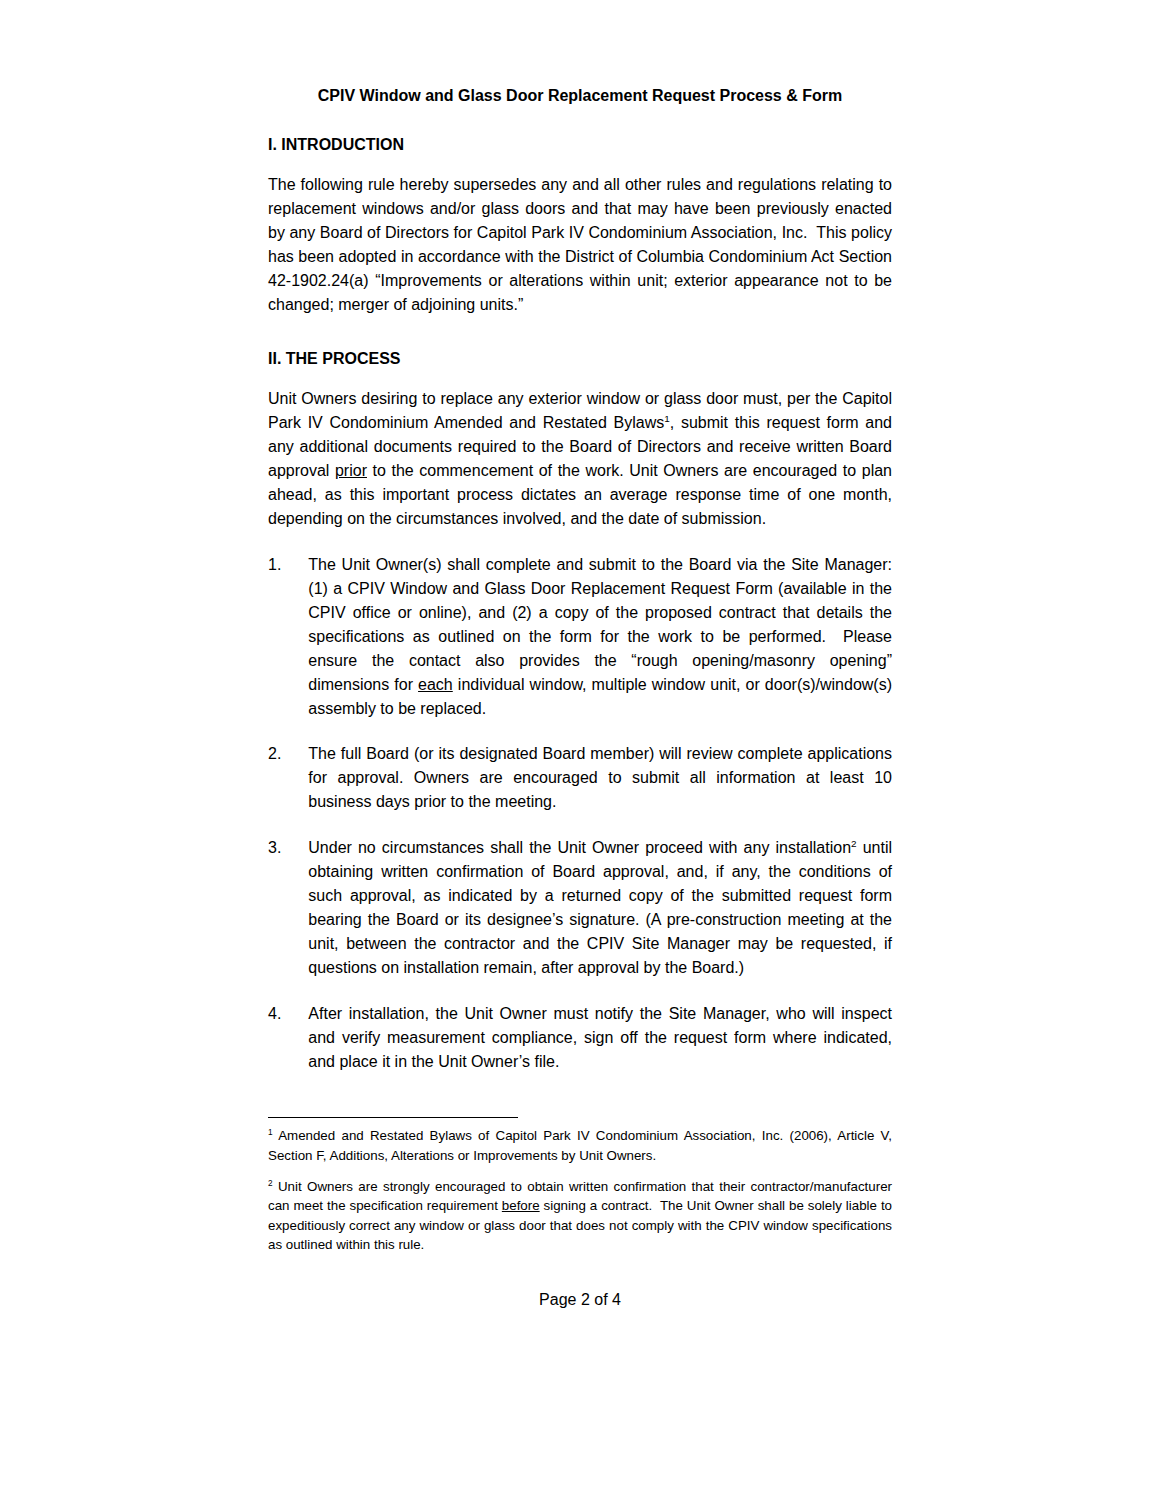CPIV Window and Glass Door Replacement Request Process & Form
I. INTRODUCTION
The following rule hereby supersedes any and all other rules and regulations relating to replacement windows and/or glass doors and that may have been previously enacted by any Board of Directors for Capitol Park IV Condominium Association, Inc. This policy has been adopted in accordance with the District of Columbia Condominium Act Section 42-1902.24(a) “Improvements or alterations within unit; exterior appearance not to be changed; merger of adjoining units.”
II. THE PROCESS
Unit Owners desiring to replace any exterior window or glass door must, per the Capitol Park IV Condominium Amended and Restated Bylaws1, submit this request form and any additional documents required to the Board of Directors and receive written Board approval prior to the commencement of the work. Unit Owners are encouraged to plan ahead, as this important process dictates an average response time of one month, depending on the circumstances involved, and the date of submission.
The Unit Owner(s) shall complete and submit to the Board via the Site Manager: (1) a CPIV Window and Glass Door Replacement Request Form (available in the CPIV office or online), and (2) a copy of the proposed contract that details the specifications as outlined on the form for the work to be performed. Please ensure the contact also provides the “rough opening/masonry opening” dimensions for each individual window, multiple window unit, or door(s)/window(s) assembly to be replaced.
The full Board (or its designated Board member) will review complete applications for approval. Owners are encouraged to submit all information at least 10 business days prior to the meeting.
Under no circumstances shall the Unit Owner proceed with any installation2 until obtaining written confirmation of Board approval, and, if any, the conditions of such approval, as indicated by a returned copy of the submitted request form bearing the Board or its designee’s signature. (A pre-construction meeting at the unit, between the contractor and the CPIV Site Manager may be requested, if questions on installation remain, after approval by the Board.)
After installation, the Unit Owner must notify the Site Manager, who will inspect and verify measurement compliance, sign off the request form where indicated, and place it in the Unit Owner’s file.
1 Amended and Restated Bylaws of Capitol Park IV Condominium Association, Inc. (2006), Article V, Section F, Additions, Alterations or Improvements by Unit Owners.
2 Unit Owners are strongly encouraged to obtain written confirmation that their contractor/manufacturer can meet the specification requirement before signing a contract. The Unit Owner shall be solely liable to expeditiously correct any window or glass door that does not comply with the CPIV window specifications as outlined within this rule.
Page 2 of 4